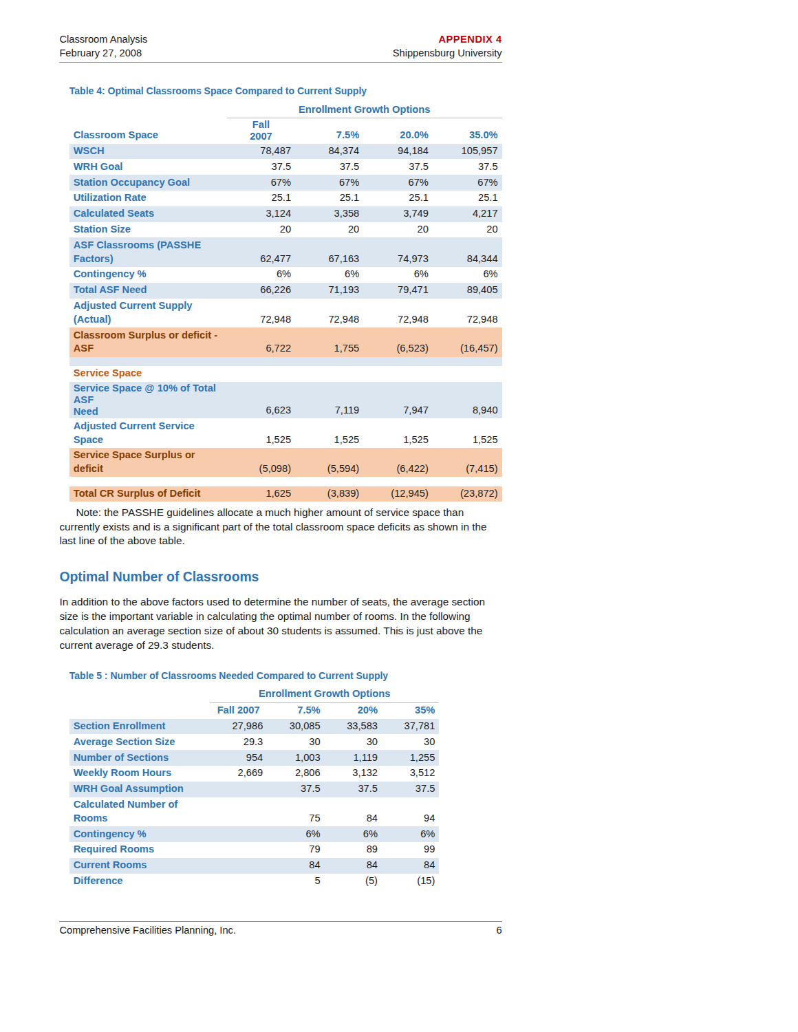Classroom Analysis
February 27, 2008
APPENDIX 4
Shippensburg University
Table 4: Optimal Classrooms Space Compared to Current Supply
| | Enrollment Growth Options |
| Classroom Space | Fall 2007 | 7.5% | 20.0% | 35.0% |
| WSCH | 78,487 | 84,374 | 94,184 | 105,957 |
| WRH Goal | 37.5 | 37.5 | 37.5 | 37.5 |
| Station Occupancy Goal | 67% | 67% | 67% | 67% |
| Utilization Rate | 25.1 | 25.1 | 25.1 | 25.1 |
| Calculated Seats | 3,124 | 3,358 | 3,749 | 4,217 |
| Station Size | 20 | 20 | 20 | 20 |
| ASF Classrooms (PASSHE Factors) | 62,477 | 67,163 | 74,973 | 84,344 |
| Contingency % | 6% | 6% | 6% | 6% |
| Total ASF Need | 66,226 | 71,193 | 79,471 | 89,405 |
| Adjusted Current Supply (Actual) | 72,948 | 72,948 | 72,948 | 72,948 |
| Classroom Surplus or deficit - ASF | 6,722 | 1,755 | (6,523) | (16,457) |
| Service Space |
| Service Space @ 10% of Total ASF Need | 6,623 | 7,119 | 7,947 | 8,940 |
| Adjusted Current Service Space | 1,525 | 1,525 | 1,525 | 1,525 |
| Service Space Surplus or deficit | (5,098) | (5,594) | (6,422) | (7,415) |
| Total CR Surplus of Deficit | 1,625 | (3,839) | (12,945) | (23,872) |
Note: the PASSHE guidelines allocate a much higher amount of service space than currently exists and is a significant part of the total classroom space deficits as shown in the last line of the above table.
Optimal Number of Classrooms
In addition to the above factors used to determine the number of seats, the average section size is the important variable in calculating the optimal number of rooms. In the following calculation an average section size of about 30 students is assumed. This is just above the current average of 29.3 students.
Table 5 : Number of Classrooms Needed Compared to Current Supply
| | Enrollment Growth Options |
| | Fall 2007 | 7.5% | 20% | 35% |
| Section Enrollment | 27,986 | 30,085 | 33,583 | 37,781 |
| Average Section Size | 29.3 | 30 | 30 | 30 |
| Number of Sections | 954 | 1,003 | 1,119 | 1,255 |
| Weekly Room Hours | 2,669 | 2,806 | 3,132 | 3,512 |
| WRH Goal Assumption | | 37.5 | 37.5 | 37.5 |
| Calculated Number of Rooms | | 75 | 84 | 94 |
| Contingency % | | 6% | 6% | 6% |
| Required Rooms | | 79 | 89 | 99 |
| Current Rooms | | 84 | 84 | 84 |
| Difference | | 5 | (5) | (15) |
Comprehensive Facilities Planning, Inc.
6